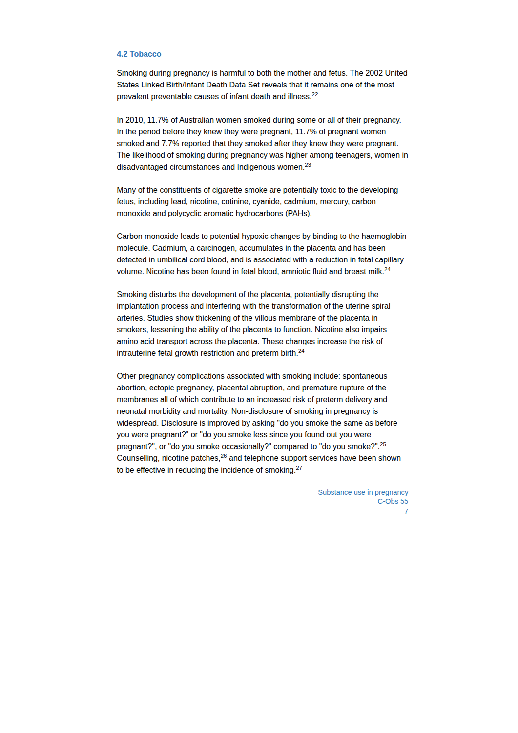4.2 Tobacco
Smoking during pregnancy is harmful to both the mother and fetus. The 2002 United States Linked Birth/Infant Death Data Set reveals that it remains one of the most prevalent preventable causes of infant death and illness.22
In 2010, 11.7% of Australian women smoked during some or all of their pregnancy. In the period before they knew they were pregnant, 11.7% of pregnant women smoked and 7.7% reported that they smoked after they knew they were pregnant. The likelihood of smoking during pregnancy was higher among teenagers, women in disadvantaged circumstances and Indigenous women.23
Many of the constituents of cigarette smoke are potentially toxic to the developing fetus, including lead, nicotine, cotinine, cyanide, cadmium, mercury, carbon monoxide and polycyclic aromatic hydrocarbons (PAHs).
Carbon monoxide leads to potential hypoxic changes by binding to the haemoglobin molecule. Cadmium, a carcinogen, accumulates in the placenta and has been detected in umbilical cord blood, and is associated with a reduction in fetal capillary volume. Nicotine has been found in fetal blood, amniotic fluid and breast milk.24
Smoking disturbs the development of the placenta, potentially disrupting the implantation process and interfering with the transformation of the uterine spiral arteries. Studies show thickening of the villous membrane of the placenta in smokers, lessening the ability of the placenta to function. Nicotine also impairs amino acid transport across the placenta. These changes increase the risk of intrauterine fetal growth restriction and preterm birth.24
Other pregnancy complications associated with smoking include: spontaneous abortion, ectopic pregnancy, placental abruption, and premature rupture of the membranes all of which contribute to an increased risk of preterm delivery and neonatal morbidity and mortality. Non-disclosure of smoking in pregnancy is widespread. Disclosure is improved by asking "do you smoke the same as before you were pregnant?" or "do you smoke less since you found out you were pregnant?", or "do you smoke occasionally?" compared to "do you smoke?".25 Counselling, nicotine patches,26 and telephone support services have been shown to be effective in reducing the incidence of smoking.27
Substance use in pregnancy
C-Obs 55
7